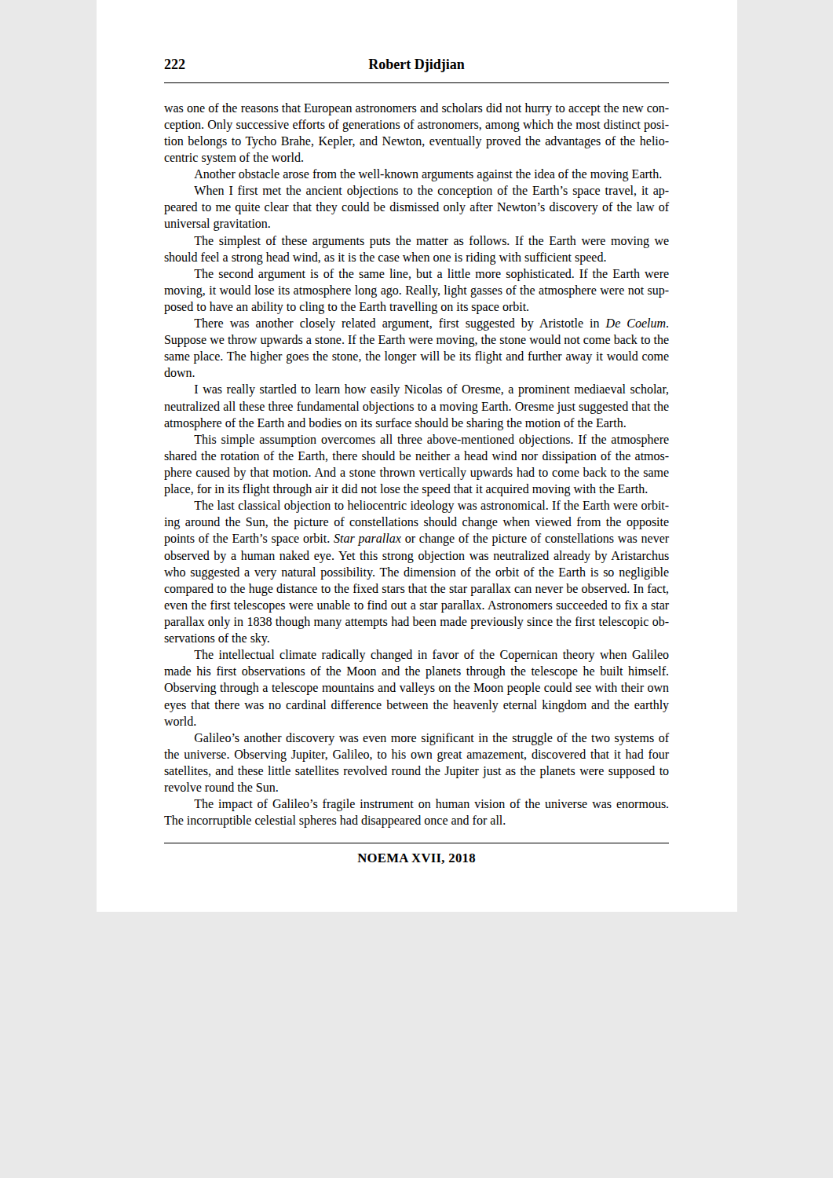222 Robert Djidjian
was one of the reasons that European astronomers and scholars did not hurry to accept the new conception. Only successive efforts of generations of astronomers, among which the most distinct position belongs to Tycho Brahe, Kepler, and Newton, eventually proved the advantages of the heliocentric system of the world.
Another obstacle arose from the well-known arguments against the idea of the moving Earth.
When I first met the ancient objections to the conception of the Earth’s space travel, it appeared to me quite clear that they could be dismissed only after Newton’s discovery of the law of universal gravitation.
The simplest of these arguments puts the matter as follows. If the Earth were moving we should feel a strong head wind, as it is the case when one is riding with sufficient speed.
The second argument is of the same line, but a little more sophisticated. If the Earth were moving, it would lose its atmosphere long ago. Really, light gasses of the atmosphere were not supposed to have an ability to cling to the Earth travelling on its space orbit.
There was another closely related argument, first suggested by Aristotle in De Coelum. Suppose we throw upwards a stone. If the Earth were moving, the stone would not come back to the same place. The higher goes the stone, the longer will be its flight and further away it would come down.
I was really startled to learn how easily Nicolas of Oresme, a prominent mediaeval scholar, neutralized all these three fundamental objections to a moving Earth. Oresme just suggested that the atmosphere of the Earth and bodies on its surface should be sharing the motion of the Earth.
This simple assumption overcomes all three above-mentioned objections. If the atmosphere shared the rotation of the Earth, there should be neither a head wind nor dissipation of the atmosphere caused by that motion. And a stone thrown vertically upwards had to come back to the same place, for in its flight through air it did not lose the speed that it acquired moving with the Earth.
The last classical objection to heliocentric ideology was astronomical. If the Earth were orbiting around the Sun, the picture of constellations should change when viewed from the opposite points of the Earth’s space orbit. Star parallax or change of the picture of constellations was never observed by a human naked eye. Yet this strong objection was neutralized already by Aristarchus who suggested a very natural possibility. The dimension of the orbit of the Earth is so negligible compared to the huge distance to the fixed stars that the star parallax can never be observed. In fact, even the first telescopes were unable to find out a star parallax. Astronomers succeeded to fix a star parallax only in 1838 though many attempts had been made previously since the first telescopic observations of the sky.
The intellectual climate radically changed in favor of the Copernican theory when Galileo made his first observations of the Moon and the planets through the telescope he built himself. Observing through a telescope mountains and valleys on the Moon people could see with their own eyes that there was no cardinal difference between the heavenly eternal kingdom and the earthly world.
Galileo’s another discovery was even more significant in the struggle of the two systems of the universe. Observing Jupiter, Galileo, to his own great amazement, discovered that it had four satellites, and these little satellites revolved round the Jupiter just as the planets were supposed to revolve round the Sun.
The impact of Galileo’s fragile instrument on human vision of the universe was enormous. The incorruptible celestial spheres had disappeared once and for all.
NOEMA XVII, 2018